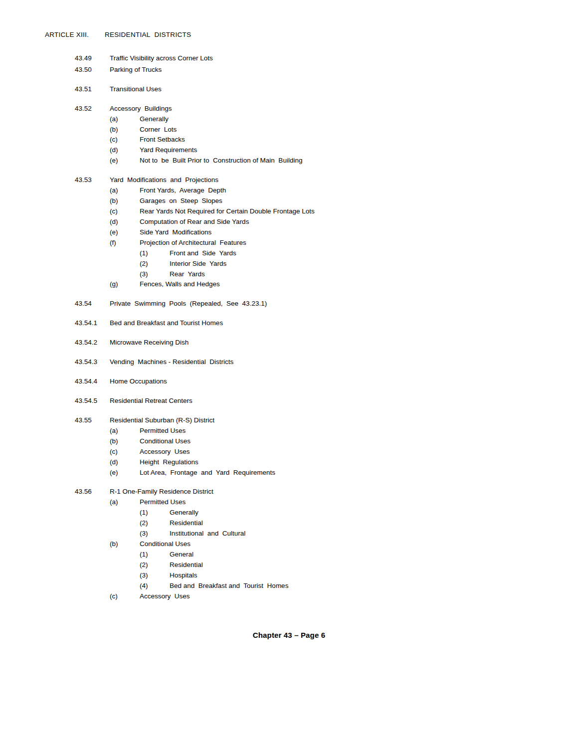ARTICLE XIII. RESIDENTIAL DISTRICTS
43.49 Traffic Visibility across Corner Lots
43.50 Parking of Trucks
43.51 Transitional Uses
43.52 Accessory Buildings
(a) Generally
(b) Corner Lots
(c) Front Setbacks
(d) Yard Requirements
(e) Not to be Built Prior to Construction of Main Building
43.53 Yard Modifications and Projections
(a) Front Yards, Average Depth
(b) Garages on Steep Slopes
(c) Rear Yards Not Required for Certain Double Frontage Lots
(d) Computation of Rear and Side Yards
(e) Side Yard Modifications
(f) Projection of Architectural Features
(1) Front and Side Yards
(2) Interior Side Yards
(3) Rear Yards
(g) Fences, Walls and Hedges
43.54 Private Swimming Pools (Repealed, See 43.23.1)
43.54.1 Bed and Breakfast and Tourist Homes
43.54.2 Microwave Receiving Dish
43.54.3 Vending Machines - Residential Districts
43.54.4 Home Occupations
43.54.5 Residential Retreat Centers
43.55 Residential Suburban (R-S) District
(a) Permitted Uses
(b) Conditional Uses
(c) Accessory Uses
(d) Height Regulations
(e) Lot Area, Frontage and Yard Requirements
43.56 R-1 One-Family Residence District
(a) Permitted Uses
(1) Generally
(2) Residential
(3) Institutional and Cultural
(b) Conditional Uses
(1) General
(2) Residential
(3) Hospitals
(4) Bed and Breakfast and Tourist Homes
(c) Accessory Uses
Chapter 43 – Page 6